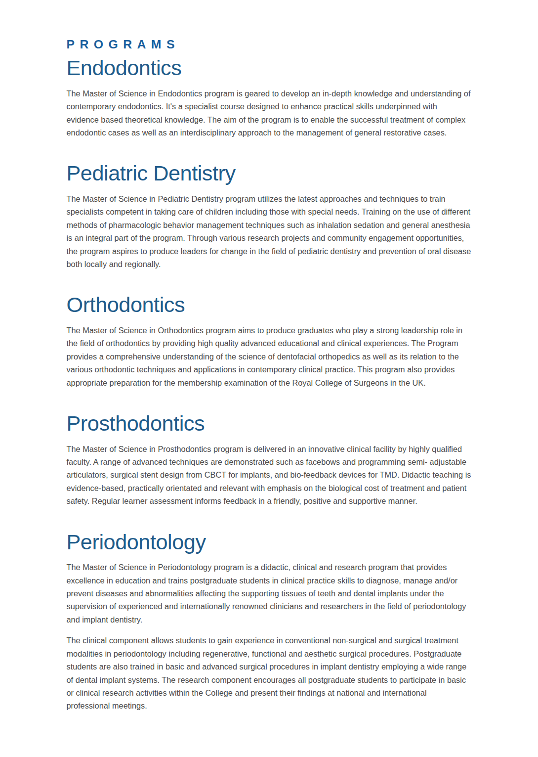Programs
Endodontics
The Master of Science in Endodontics program is geared to develop an in-depth knowledge and understanding of contemporary endodontics. It's a specialist course designed to enhance practical skills underpinned with evidence based theoretical knowledge. The aim of the program is to enable the successful treatment of complex endodontic cases as well as an interdisciplinary approach to the management of general restorative cases.
Pediatric Dentistry
The Master of Science in Pediatric Dentistry program utilizes the latest approaches and techniques to train specialists competent in taking care of children including those with special needs. Training on the use of different methods of pharmacologic behavior management techniques such as inhalation sedation and general anesthesia is an integral part of the program. Through various research projects and community engagement opportunities, the program aspires to produce leaders for change in the field of pediatric dentistry and prevention of oral disease both locally and regionally.
Orthodontics
The Master of Science in Orthodontics program aims to produce graduates who play a strong leadership role in the field of orthodontics by providing high quality advanced educational and clinical experiences. The Program provides a comprehensive understanding of the science of dentofacial orthopedics as well as its relation to the various orthodontic techniques and applications in contemporary clinical practice. This program also provides appropriate preparation for the membership examination of the Royal College of Surgeons in the UK.
Prosthodontics
The Master of Science in Prosthodontics program is delivered in an innovative clinical facility by highly qualified faculty. A range of advanced techniques are demonstrated such as facebows and programming semi- adjustable articulators, surgical stent design from CBCT for implants, and bio-feedback devices for TMD. Didactic teaching is evidence-based, practically orientated and relevant with emphasis on the biological cost of treatment and patient safety. Regular learner assessment informs feedback in a friendly, positive and supportive manner.
Periodontology
The Master of Science in Periodontology program is a didactic, clinical and research program that provides excellence in education and trains postgraduate students in clinical practice skills to diagnose, manage and/or prevent diseases and abnormalities affecting the supporting tissues of teeth and dental implants under the supervision of experienced and internationally renowned clinicians and researchers in the field of periodontology and implant dentistry.
The clinical component allows students to gain experience in conventional non-surgical and surgical treatment modalities in periodontology including regenerative, functional and aesthetic surgical procedures. Postgraduate students are also trained in basic and advanced surgical procedures in implant dentistry employing a wide range of dental implant systems. The research component encourages all postgraduate students to participate in basic or clinical research activities within the College and present their findings at national and international professional meetings.